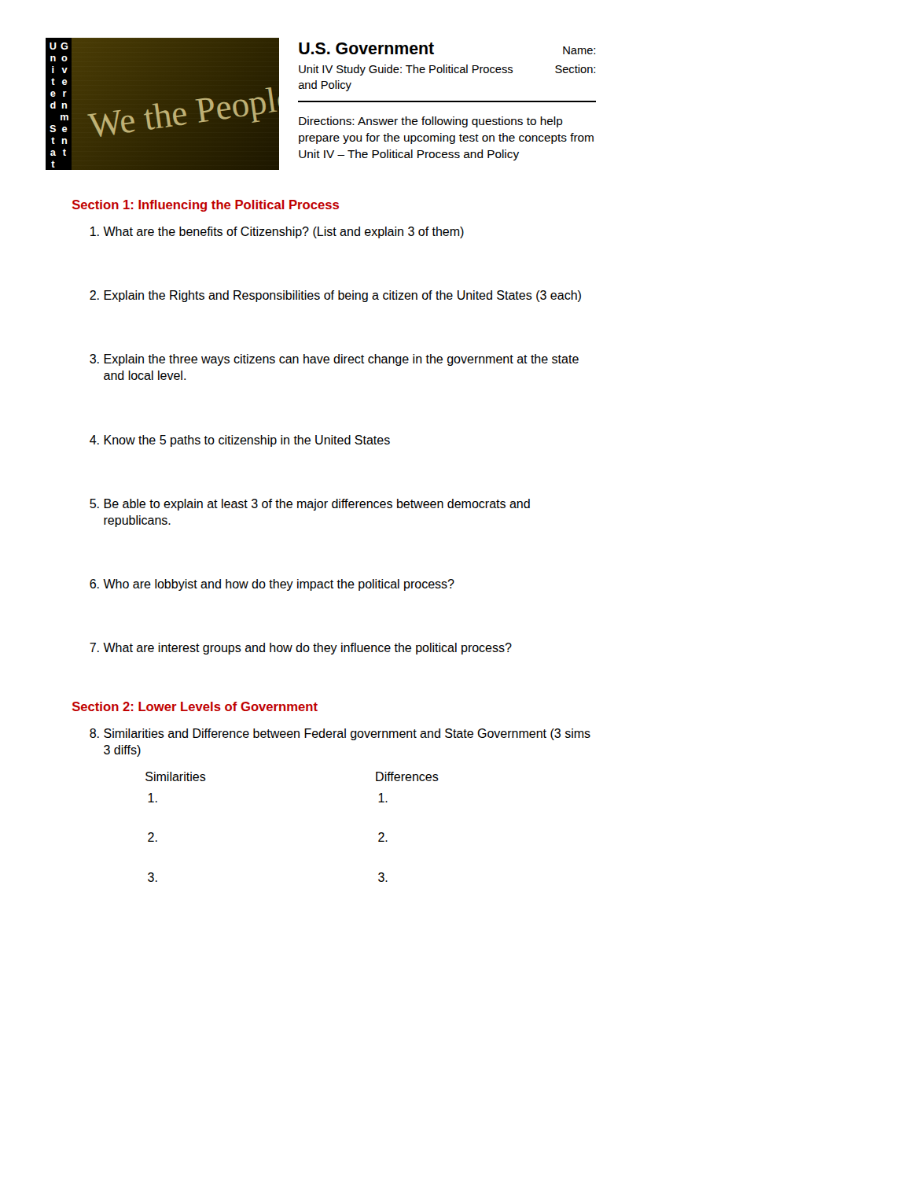United States Government
We the People
U.S. Government
Name:
Unit IV Study Guide: The Political Process and Policy
Section:
Directions: Answer the following questions to help prepare you for the upcoming test on the concepts from Unit IV – The Political Process and Policy
Section 1: Influencing the Political Process
What are the benefits of Citizenship? (List and explain 3 of them)
Explain the Rights and Responsibilities of being a citizen of the United States (3 each)
Explain the three ways citizens can have direct change in the government at the state and local level.
Know the 5 paths to citizenship in the United States
Be able to explain at least 3 of the major differences between democrats and republicans.
Who are lobbyist and how do they impact the political process?
What are interest groups and how do they influence the political process?
Section 2: Lower Levels of Government
Similarities and Difference between Federal government and State Government (3 sims 3 diffs)
| Similarities | Differences |
| --- | --- |